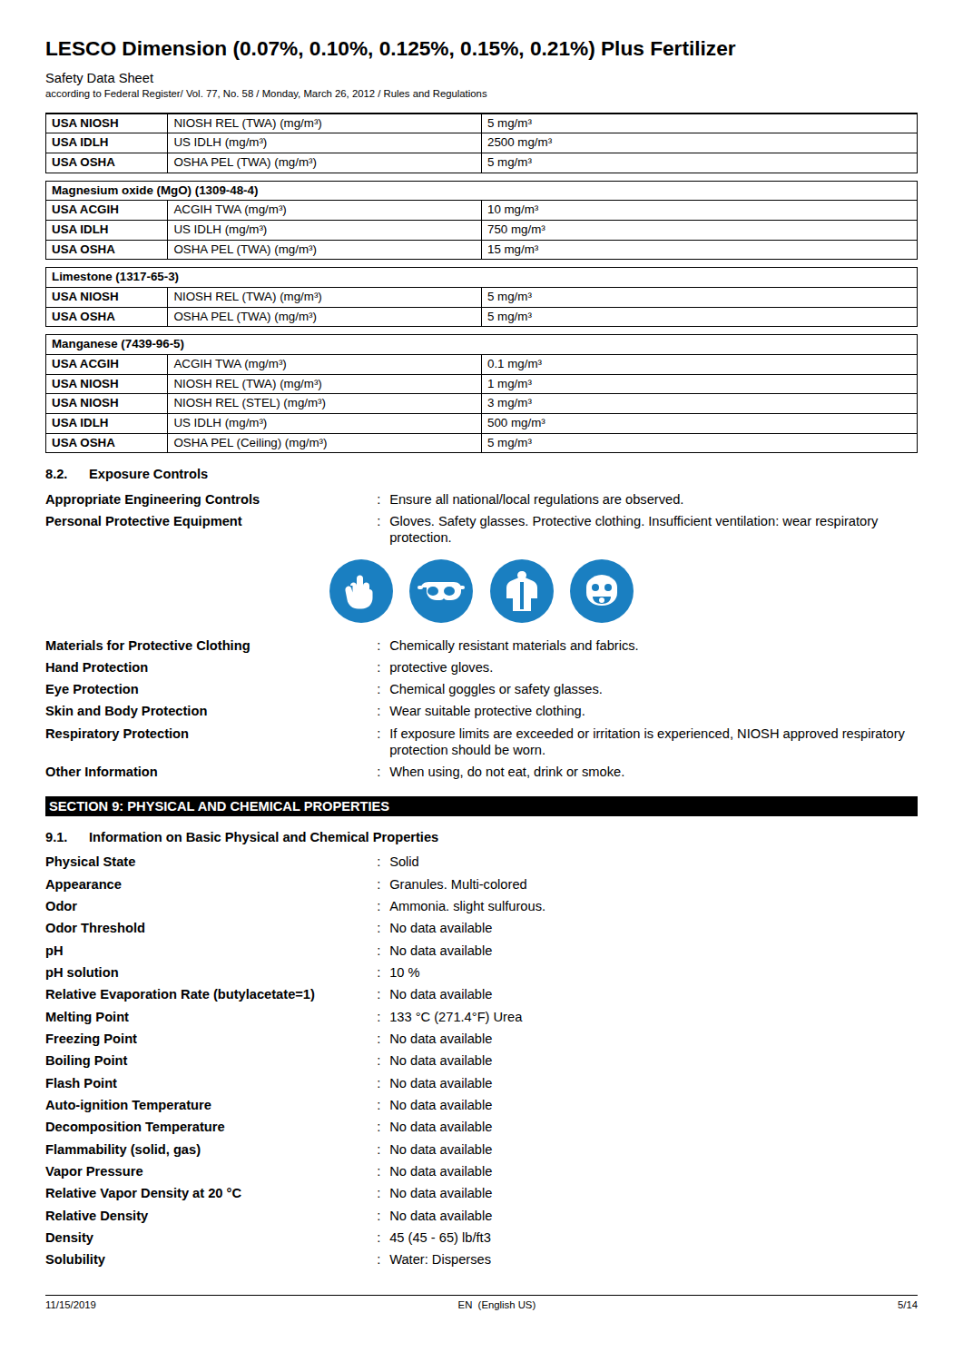LESCO Dimension (0.07%, 0.10%, 0.125%, 0.15%, 0.21%) Plus Fertilizer
Safety Data Sheet
according to Federal Register/ Vol. 77, No. 58 / Monday, March 26, 2012 / Rules and Regulations
| USA NIOSH | NIOSH REL (TWA) (mg/m³) | 5 mg/m³ |
| USA IDLH | US IDLH (mg/m³) | 2500 mg/m³ |
| USA OSHA | OSHA PEL (TWA) (mg/m³) | 5 mg/m³ |
| Magnesium oxide (MgO) (1309-48-4) |
| USA ACGIH | ACGIH TWA (mg/m³) | 10 mg/m³ |
| USA IDLH | US IDLH (mg/m³) | 750 mg/m³ |
| USA OSHA | OSHA PEL (TWA) (mg/m³) | 15 mg/m³ |
| Limestone (1317-65-3) |
| USA NIOSH | NIOSH REL (TWA) (mg/m³) | 5 mg/m³ |
| USA OSHA | OSHA PEL (TWA) (mg/m³) | 5 mg/m³ |
| Manganese (7439-96-5) |
| USA ACGIH | ACGIH TWA (mg/m³) | 0.1 mg/m³ |
| USA NIOSH | NIOSH REL (TWA) (mg/m³) | 1 mg/m³ |
| USA NIOSH | NIOSH REL (STEL) (mg/m³) | 3 mg/m³ |
| USA IDLH | US IDLH (mg/m³) | 500 mg/m³ |
| USA OSHA | OSHA PEL (Ceiling) (mg/m³) | 5 mg/m³ |
8.2. Exposure Controls
| Appropriate Engineering Controls | : | Ensure all national/local regulations are observed. |
| Personal Protective Equipment | : | Gloves. Safety glasses. Protective clothing. Insufficient ventilation: wear respiratory protection. |
| Materials for Protective Clothing | : | Chemically resistant materials and fabrics. |
| Hand Protection | : | protective gloves. |
| Eye Protection | : | Chemical goggles or safety glasses. |
| Skin and Body Protection | : | Wear suitable protective clothing. |
| Respiratory Protection | : | If exposure limits are exceeded or irritation is experienced, NIOSH approved respiratory protection should be worn. |
| Other Information | : | When using, do not eat, drink or smoke. |
SECTION 9: PHYSICAL AND CHEMICAL PROPERTIES
9.1. Information on Basic Physical and Chemical Properties
| Physical State | : | Solid |
| Appearance | : | Granules. Multi-colored |
| Odor | : | Ammonia. slight sulfurous. |
| Odor Threshold | : | No data available |
| pH | : | No data available |
| pH solution | : | 10 % |
| Relative Evaporation Rate (butylacetate=1) | : | No data available |
| Melting Point | : | 133 °C (271.4°F) Urea |
| Freezing Point | : | No data available |
| Boiling Point | : | No data available |
| Flash Point | : | No data available |
| Auto-ignition Temperature | : | No data available |
| Decomposition Temperature | : | No data available |
| Flammability (solid, gas) | : | No data available |
| Vapor Pressure | : | No data available |
| Relative Vapor Density at 20 °C | : | No data available |
| Relative Density | : | No data available |
| Density | : | 45 (45 - 65) lb/ft3 |
| Solubility | : | Water: Disperses |
11/15/2019
EN (English US)
5/14